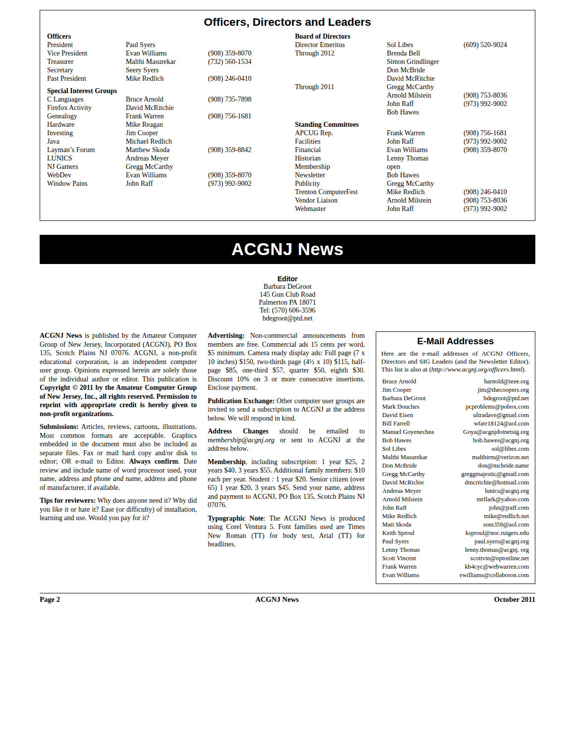Officers, Directors and Leaders
| Officers |
| President | Paul Syers | |
| Vice President | Evan Williams | (908) 359-8070 |
| Treasurer | Malthi Masurekar | (732) 560-1534 |
| Secretary | Seery Syers | |
| Past President | Mike Redlich | (908) 246-0410 |
| Special Interest Groups |
| C Languages | Bruce Arnold | (908) 735-7898 |
| Firefox Activity | David McRitchie | |
| Genealogy | Frank Warren | (908) 756-1681 |
| Hardware | Mike Reagan | |
| Investing | Jim Cooper | |
| Java | Michael Redlich | |
| Layman’s Forum | Matthew Skoda | (908) 359-8842 |
| LUNICS | Andreas Meyer | |
| NJ Gamers | Gregg McCarthy | |
| WebDev | Evan Williams | (908) 359-8070 |
| Window Pains | John Raff | (973) 992-9002 |
| Board of Directors |
| Director Emeritus | Sol Libes | (609) 520-9024 |
| Through 2012 | Brenda Bell | |
| | Simon Grindlinger | |
| | Don McBride | |
| | David McRitchie | |
| Through 2011 | Gregg McCarthy | |
| | Arnold Milstein | (908) 753-8036 |
| | John Raff | (973) 992-9002 |
| | Bob Hawes | |
| Standing Committees |
| APCUG Rep. | Frank Warren | (908) 756-1681 |
| Facilities | John Raff | (973) 992-9002 |
| Financial | Evan Williams | (908) 359-8070 |
| Historian | Lenny Thomas | |
| Membership | open | |
| Newsletter | Bob Hawes | |
| Publicity | Gregg McCarthy | |
| Trenton ComputerFest | Mike Redlich | (908) 246-0410 |
| Vendor Liaison | Arnold Milstein | (908) 753-8036 |
| Webmaster | John Raff | (973) 992-9002 |
ACGNJ News
Editor
Barbara DeGroot
145 Gun Club Road
Palmerton PA 18071
Tel: (570) 606-3596
bdegroot@ptd.net
ACGNJ News is published by the Amateur Computer Group of New Jersey, Incorporated (ACGNJ), PO Box 135, Scotch Plains NJ 07076. ACGNJ, a non-profit educational corporation, is an independent computer user group. Opinions expressed herein are solely those of the individual author or editor. This publication is Copyright © 2011 by the Amateur Computer Group of New Jersey, Inc., all rights reserved. Permission to reprint with appropriate credit is hereby given to non-profit organizations.
Submissions: Articles, reviews, cartoons, illustrations. Most common formats are acceptable. Graphics embedded in the document must also be included as separate files. Fax or mail hard copy and/or disk to editor; OR e-mail to Editor. Always confirm. Date review and include name of word processor used, your name, address and phone and name, address and phone of manufacturer, if available.
Tips for reviewers: Why does anyone need it? Why did you like it or hate it? Ease (or difficulty) of installation, learning and use. Would you pay for it?
Advertising: Non-commercial announcements from members are free. Commercial ads 15 cents per word, $5 minimum. Camera ready display ads: Full page (7 x 10 inches) $150, two-thirds page (4½ x 10) $115, half-page $85, one-third $57, quarter $50, eighth $30. Discount 10% on 3 or more consecutive insertions. Enclose payment.
Publication Exchange: Other computer user groups are invited to send a subscription to ACGNJ at the address below. We will respond in kind.
Address Changes should be emailed to membership@acgnj.org or sent to ACGNJ at the address below.
Membership, including subscription: 1 year $25, 2 years $40, 3 years $55. Additional family members: $10 each per year. Student : 1 year $20. Senior citizen (over 65) 1 year $20, 3 years $45. Send your name, address and payment to ACGNJ, PO Box 135, Scotch Plains NJ 07076.
Typographic Note: The ACGNJ News is produced using Corel Ventura 5. Font families used are Times New Roman (TT) for body text, Arial (TT) for headlines.
E-Mail Addresses
Here are the e-mail addresses of ACGNJ Officers, Directors and SIG Leaders (and the Newsletter Editor). This list is also at (http://www.acgnj.org/officers.html).
| Bruce Arnold | barnold@ieee.org |
| Jim Cooper | jim@thecoopers.org |
| Barbara DeGroot | bdegroot@ptd.net |
| Mark Douches | pcproblems@pobox.com |
| David Eisen | ultradave@gmail.com |
| Bill Farrell | wfarr18124@aol.com |
| Manuel Goyenechea | Goya@acgnjdotnetsig.org |
| Bob Hawes | bob.hawes@acgnj.org |
| Sol Libes | sol@libes.com |
| Malthi Masurekar | malthirm@verizon.net |
| Don McBride | don@mcbride.name |
| Gregg McCarthy | greggmajestic@gmail.com |
| David McRichie | dmcritchie@hotmail.com |
| Andreas Meyer | lunics@acgnj.org |
| Arnold Milstein | mrflark@yahoo.com |
| John Raff | john@jraff.com |
| Mike Redlich | mike@redlich.net |
| Matt Skoda | som359@aol.com |
| Keith Sproul | ksproul@noc.rutgers.edu |
| Paul Syers | paul.syers@acgnj.org |
| Lenny Thomas | lenny.thomas@acgnj. org |
| Scott Vincent | scottvin@optonline.net |
| Frank Warren | kb4cyc@webwarren.com |
| Evan Williams | ewilliams@collaboron.com |
Page 2
ACGNJ News
October 2011